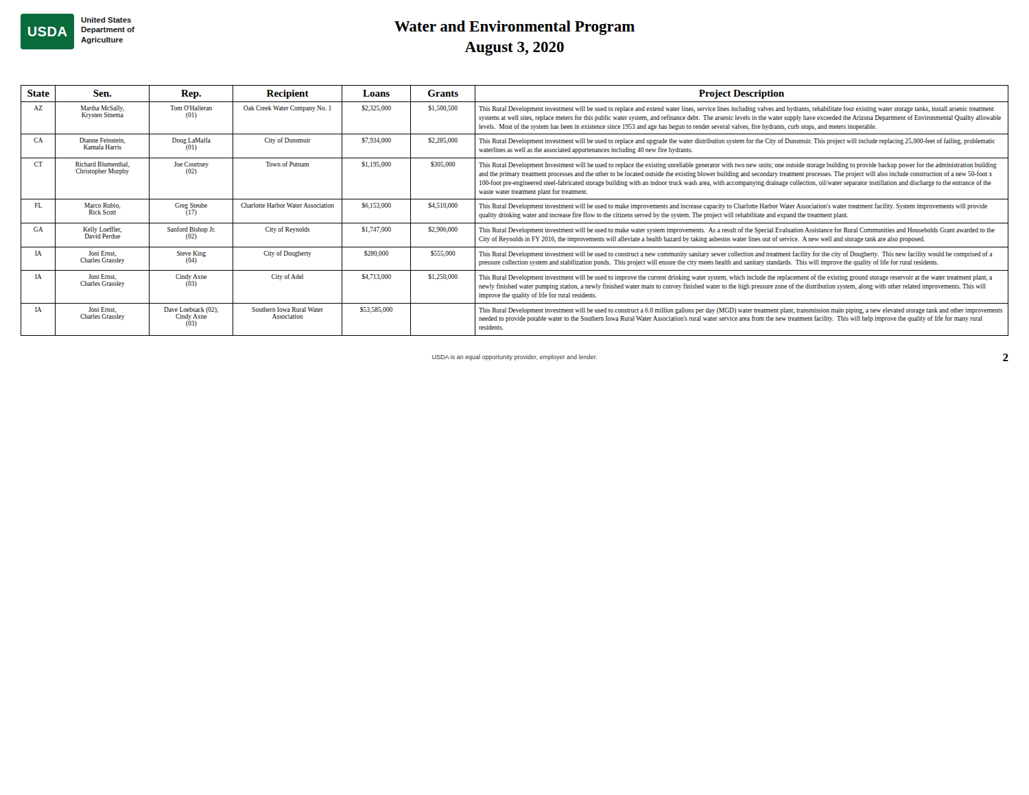United States
Department of
Agriculture
Water and Environmental Program August 3, 2020
| State | Sen. | Rep. | Recipient | Loans | Grants | Project Description |
| --- | --- | --- | --- | --- | --- | --- |
| AZ | Martha McSally, Krysten Sinema | Tom O'Halleran (01) | Oak Creek Water Company No. 1 | $2,325,000 | $1,500,500 | This Rural Development investment will be used to replace and extend water lines, service lines including valves and hydrants, rehabilitate four existing water storage tanks, install arsenic treatment systems at well sites, replace meters for this public water system, and refinance debt. The arsenic levels in the water supply have exceeded the Arizona Department of Environmental Quality allowable levels. Most of the system has been in existence since 1953 and age has begun to render several valves, fire hydrants, curb stops, and meters inoperable. |
| CA | Dianne Feinstein, Kamala Harris | Doug LaMalfa (01) | City of Dunsmuir | $7,934,000 | $2,285,000 | This Rural Development investment will be used to replace and upgrade the water distribution system for the City of Dunsmuir. This project will include replacing 25,000-feet of failing, problematic waterlines as well as the associated appurtenances including 40 new fire hydrants. |
| CT | Richard Blumenthal, Christopher Murphy | Joe Courtney (02) | Town of Putnam | $1,195,000 | $305,000 | This Rural Development Investment will be used to replace the existing unreliable generator with two new units; one outside storage building to provide backup power for the administration building and the primary treatment processes and the other to be located outside the existing blower building and secondary treatment processes. The project will also include construction of a new 50-foot x 100-foot pre-engineered steel-fabricated storage building with an indoor truck wash area, with accompanying drainage collection, oil/water separator instillation and discharge to the entrance of the waste water treatment plant for treatment. |
| FL | Marco Rubio, Rick Scott | Greg Steube (17) | Charlotte Harbor Water Association | $6,153,000 | $4,510,000 | This Rural Development investment will be used to make improvements and increase capacity to Charlotte Harbor Water Association's water treatment facility. System improvements will provide quality drinking water and increase fire flow to the citizens served by the system. The project will rehabilitate and expand the treatment plant. |
| GA | Kelly Loeffler, David Perdue | Sanford Bishop Jr. (02) | City of Reynolds | $1,747,000 | $2,906,000 | This Rural Development investment will be used to make water system improvements. As a result of the Special Evaluation Assistance for Rural Communities and Households Grant awarded to the City of Reynolds in FY 2016, the improvements will alleviate a health hazard by taking asbestos water lines out of service. A new well and storage tank are also proposed. |
| IA | Joni Ernst, Charles Grassley | Steve King (04) | City of Dougherty | $280,000 | $555,000 | This Rural Development investment will be used to construct a new community sanitary sewer collection and treatment facility for the city of Dougherty. This new facility would be comprised of a pressure collection system and stabilization ponds. This project will ensure the city meets health and sanitary standards. This will improve the quality of life for rural residents. |
| IA | Joni Ernst, Charles Grassley | Cindy Axne (03) | City of Adel | $4,713,000 | $1,250,000 | This Rural Development investment will be used to improve the current drinking water system, which include the replacement of the existing ground storage reservoir at the water treatment plant, a newly finished water pumping station, a newly finished water main to convey finished water to the high pressure zone of the distribution system, along with other related improvements. This will improve the quality of life for rural residents. |
| IA | Joni Ernst, Charles Grassley | Dave Loebsack (02), Cindy Axne (03) | Southern Iowa Rural Water Association | $53,585,000 | | This Rural Development investment will be used to construct a 6.0 million gallons per day (MGD) water treatment plant, transmission main piping, a new elevated storage tank and other improvements needed to provide potable water to the Southern Iowa Rural Water Association's rural water service area from the new treatment facility. This will help improve the quality of life for many rural residents. |
USDA is an equal opportunity provider, employer and lender. 2